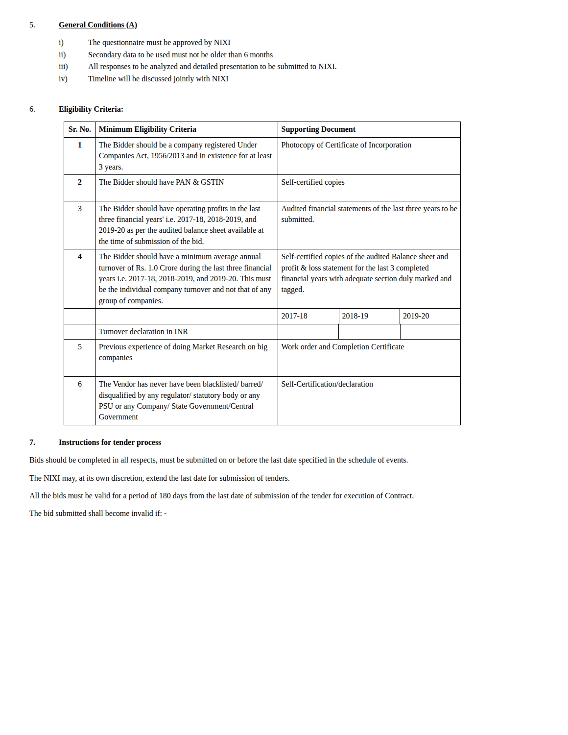5. General Conditions (A)
i) The questionnaire must be approved by NIXI
ii) Secondary data to be used must not be older than 6 months
iii) All responses to be analyzed and detailed presentation to be submitted to NIXI.
iv) Timeline will be discussed jointly with NIXI
6. Eligibility Criteria:
| Sr. No. | Minimum Eligibility Criteria | Supporting Document |
| --- | --- | --- |
| 1 | The Bidder should be a company registered Under Companies Act, 1956/2013 and in existence for at least 3 years. | Photocopy of Certificate of Incorporation |
| 2 | The Bidder should have PAN & GSTIN | Self-certified copies |
| 3 | The Bidder should have operating profits in the last three financial years' i.e. 2017-18, 2018-2019, and 2019-20 as per the audited balance sheet available at the time of submission of the bid. | Audited financial statements of the last three years to be submitted. |
| 4 | The Bidder should have a minimum average annual turnover of Rs. 1.0 Crore during the last three financial years i.e. 2017-18, 2018-2019, and 2019-20. This must be the individual company turnover and not that of any group of companies. | Self-certified copies of the audited Balance sheet and profit & loss statement for the last 3 completed financial years with adequate section duly marked and tagged. |
| | | / 2017-18 / 2018-19 / 2019-20 / |
| | Turnover declaration in INR | |
| 5 | Previous experience of doing Market Research on big companies | Work order and Completion Certificate |
| 6 | The Vendor has never have been blacklisted/ barred/ disqualified by any regulator/ statutory body or any PSU or any Company/ State Government/Central Government | Self-Certification/declaration |
7. Instructions for tender process
Bids should be completed in all respects, must be submitted on or before the last date specified in the schedule of events.
The NIXI may, at its own discretion, extend the last date for submission of tenders.
All the bids must be valid for a period of 180 days from the last date of submission of the tender for execution of Contract.
The bid submitted shall become invalid if: -